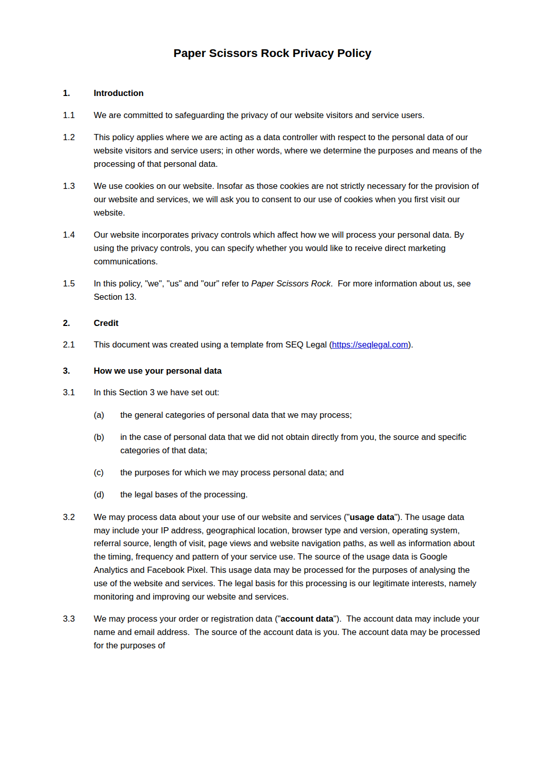Paper Scissors Rock Privacy Policy
1.
Introduction
1.1
We are committed to safeguarding the privacy of our website visitors and service users.
1.2
This policy applies where we are acting as a data controller with respect to the personal data of our website visitors and service users; in other words, where we determine the purposes and means of the processing of that personal data.
1.3
We use cookies on our website. Insofar as those cookies are not strictly necessary for the provision of our website and services, we will ask you to consent to our use of cookies when you first visit our website.
1.4
Our website incorporates privacy controls which affect how we will process your personal data. By using the privacy controls, you can specify whether you would like to receive direct marketing communications.
1.5
In this policy, "we", "us" and "our" refer to Paper Scissors Rock. For more information about us, see Section 13.
2.
Credit
2.1
This document was created using a template from SEQ Legal (https://seqlegal.com).
3.
How we use your personal data
3.1
In this Section 3 we have set out:
(a)
the general categories of personal data that we may process;
(b)
in the case of personal data that we did not obtain directly from you, the source and specific categories of that data;
(c)
the purposes for which we may process personal data; and
(d)
the legal bases of the processing.
3.2
We may process data about your use of our website and services ("usage data"). The usage data may include your IP address, geographical location, browser type and version, operating system, referral source, length of visit, page views and website navigation paths, as well as information about the timing, frequency and pattern of your service use. The source of the usage data is Google Analytics and Facebook Pixel. This usage data may be processed for the purposes of analysing the use of the website and services. The legal basis for this processing is our legitimate interests, namely monitoring and improving our website and services.
3.3
We may process your order or registration data ("account data"). The account data may include your name and email address. The source of the account data is you. The account data may be processed for the purposes of